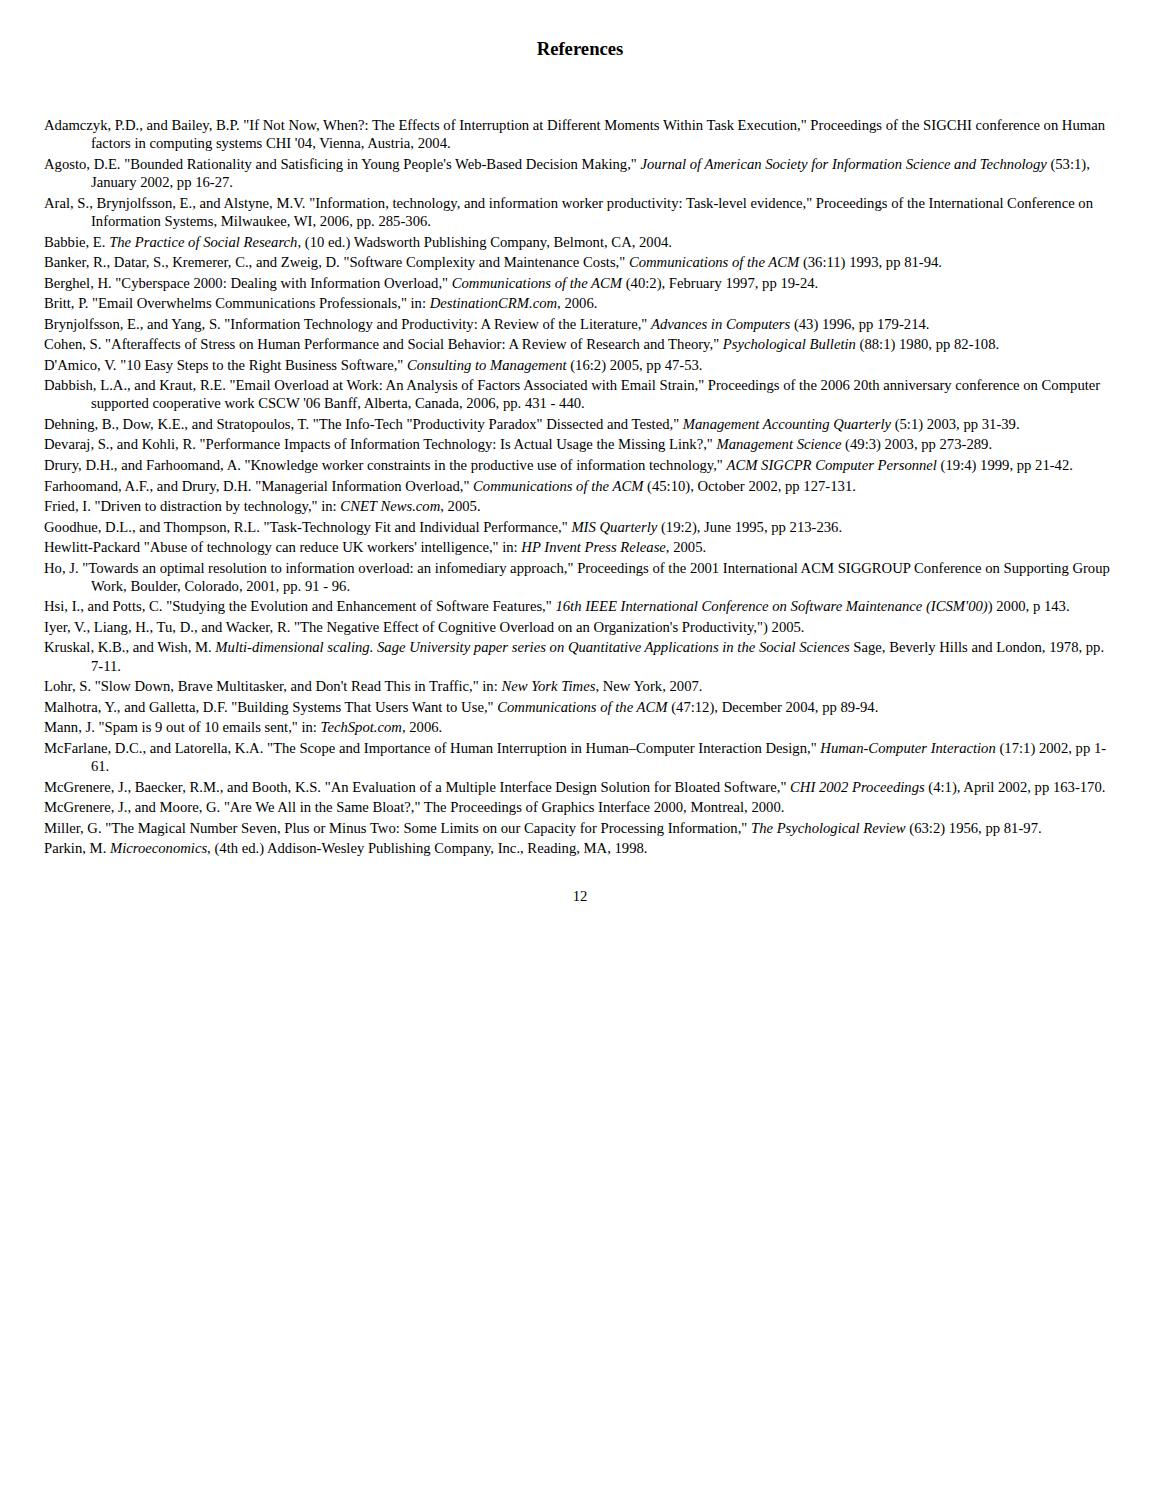References
Adamczyk, P.D., and Bailey, B.P. "If Not Now, When?: The Effects of Interruption at Different Moments Within Task Execution," Proceedings of the SIGCHI conference on Human factors in computing systems CHI '04, Vienna, Austria, 2004.
Agosto, D.E. "Bounded Rationality and Satisficing in Young People's Web-Based Decision Making," Journal of American Society for Information Science and Technology (53:1), January 2002, pp 16-27.
Aral, S., Brynjolfsson, E., and Alstyne, M.V. "Information, technology, and information worker productivity: Task-level evidence," Proceedings of the International Conference on Information Systems, Milwaukee, WI, 2006, pp. 285-306.
Babbie, E. The Practice of Social Research, (10 ed.) Wadsworth Publishing Company, Belmont, CA, 2004.
Banker, R., Datar, S., Kremerer, C., and Zweig, D. "Software Complexity and Maintenance Costs," Communications of the ACM (36:11) 1993, pp 81-94.
Berghel, H. "Cyberspace 2000: Dealing with Information Overload," Communications of the ACM (40:2), February 1997, pp 19-24.
Britt, P. "Email Overwhelms Communications Professionals," in: DestinationCRM.com, 2006.
Brynjolfsson, E., and Yang, S. "Information Technology and Productivity: A Review of the Literature," Advances in Computers (43) 1996, pp 179-214.
Cohen, S. "Afteraffects of Stress on Human Performance and Social Behavior: A Review of Research and Theory," Psychological Bulletin (88:1) 1980, pp 82-108.
D'Amico, V. "10 Easy Steps to the Right Business Software," Consulting to Management (16:2) 2005, pp 47-53.
Dabbish, L.A., and Kraut, R.E. "Email Overload at Work: An Analysis of Factors Associated with Email Strain," Proceedings of the 2006 20th anniversary conference on Computer supported cooperative work CSCW '06 Banff, Alberta, Canada, 2006, pp. 431 - 440.
Dehning, B., Dow, K.E., and Stratopoulos, T. "The Info-Tech "Productivity Paradox" Dissected and Tested," Management Accounting Quarterly (5:1) 2003, pp 31-39.
Devaraj, S., and Kohli, R. "Performance Impacts of Information Technology: Is Actual Usage the Missing Link?," Management Science (49:3) 2003, pp 273-289.
Drury, D.H., and Farhoomand, A. "Knowledge worker constraints in the productive use of information technology," ACM SIGCPR Computer Personnel (19:4) 1999, pp 21-42.
Farhoomand, A.F., and Drury, D.H. "Managerial Information Overload," Communications of the ACM (45:10), October 2002, pp 127-131.
Fried, I. "Driven to distraction by technology," in: CNET News.com, 2005.
Goodhue, D.L., and Thompson, R.L. "Task-Technology Fit and Individual Performance," MIS Quarterly (19:2), June 1995, pp 213-236.
Hewlitt-Packard "Abuse of technology can reduce UK workers' intelligence," in: HP Invent Press Release, 2005.
Ho, J. "Towards an optimal resolution to information overload: an infomediary approach," Proceedings of the 2001 International ACM SIGGROUP Conference on Supporting Group Work, Boulder, Colorado, 2001, pp. 91 - 96.
Hsi, I., and Potts, C. "Studying the Evolution and Enhancement of Software Features," 16th IEEE International Conference on Software Maintenance (ICSM'00)) 2000, p 143.
Iyer, V., Liang, H., Tu, D., and Wacker, R. "The Negative Effect of Cognitive Overload on an Organization's Productivity,") 2005.
Kruskal, K.B., and Wish, M. Multi-dimensional scaling. Sage University paper series on Quantitative Applications in the Social Sciences Sage, Beverly Hills and London, 1978, pp. 7-11.
Lohr, S. "Slow Down, Brave Multitasker, and Don't Read This in Traffic," in: New York Times, New York, 2007.
Malhotra, Y., and Galletta, D.F. "Building Systems That Users Want to Use," Communications of the ACM (47:12), December 2004, pp 89-94.
Mann, J. "Spam is 9 out of 10 emails sent," in: TechSpot.com, 2006.
McFarlane, D.C., and Latorella, K.A. "The Scope and Importance of Human Interruption in Human–Computer Interaction Design," Human-Computer Interaction (17:1) 2002, pp 1-61.
McGrenere, J., Baecker, R.M., and Booth, K.S. "An Evaluation of a Multiple Interface Design Solution for Bloated Software," CHI 2002 Proceedings (4:1), April 2002, pp 163-170.
McGrenere, J., and Moore, G. "Are We All in the Same Bloat?," The Proceedings of Graphics Interface 2000, Montreal, 2000.
Miller, G. "The Magical Number Seven, Plus or Minus Two: Some Limits on our Capacity for Processing Information," The Psychological Review (63:2) 1956, pp 81-97.
Parkin, M. Microeconomics, (4th ed.) Addison-Wesley Publishing Company, Inc., Reading, MA, 1998.
12